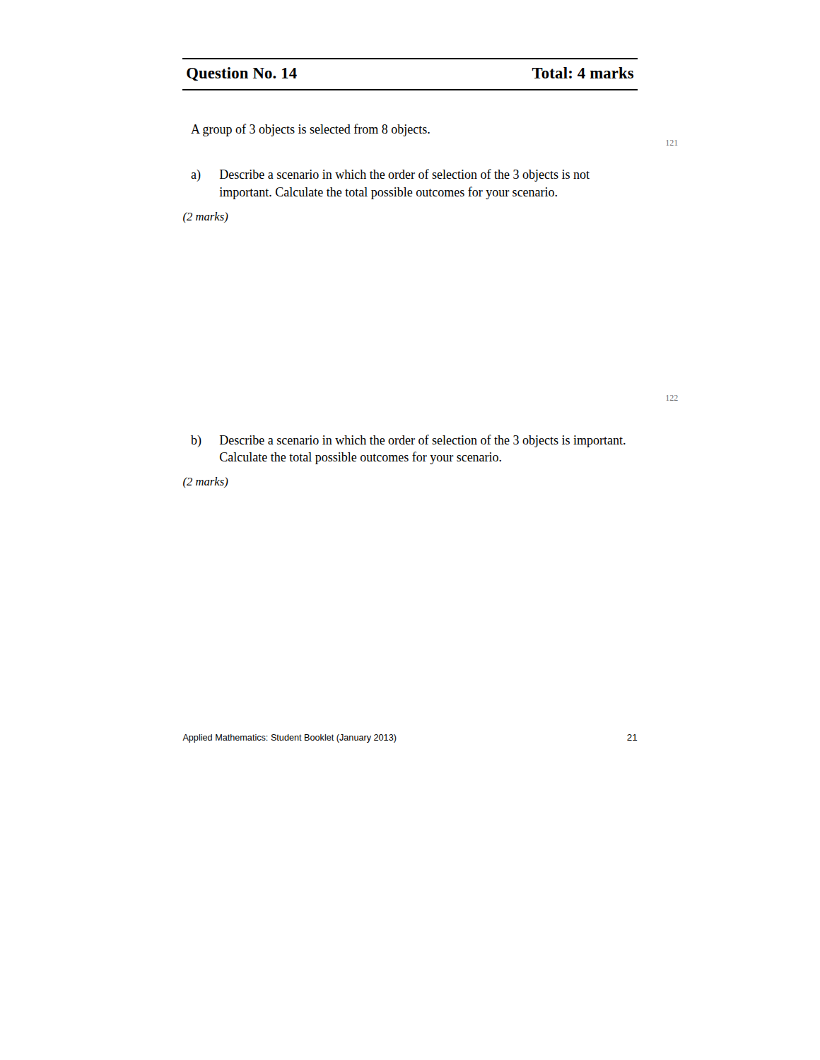121
122
Question No. 14 Total: 4 marks
A group of 3 objects is selected from 8 objects.
a)
Describe a scenario in which the order of selection of the 3 objects is not important. Calculate the total possible outcomes for your scenario.
(2 marks)
b)
Describe a scenario in which the order of selection of the 3 objects is important. Calculate the total possible outcomes for your scenario.
(2 marks)
Applied Mathematics: Student Booklet (January 2013) 21